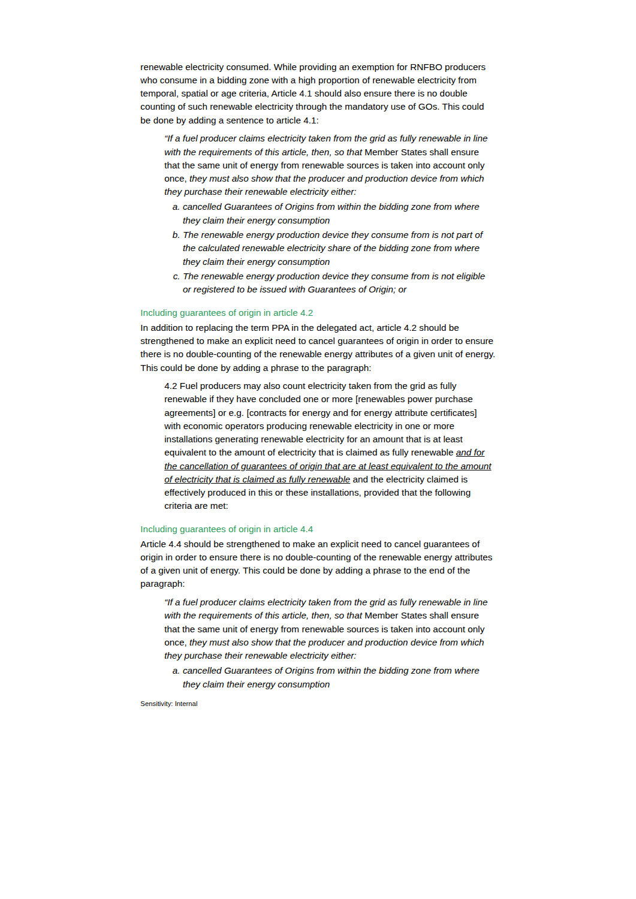renewable electricity consumed. While providing an exemption for RNFBO producers who consume in a bidding zone with a high proportion of renewable electricity from temporal, spatial or age criteria, Article 4.1 should also ensure there is no double counting of such renewable electricity through the mandatory use of GOs. This could be done by adding a sentence to article 4.1:
“If a fuel producer claims electricity taken from the grid as fully renewable in line with the requirements of this article, then, so that Member States shall ensure that the same unit of energy from renewable sources is taken into account only once, they must also show that the producer and production device from which they purchase their renewable electricity either:
cancelled Guarantees of Origins from within the bidding zone from where they claim their energy consumption
The renewable energy production device they consume from is not part of the calculated renewable electricity share of the bidding zone from where they claim their energy consumption
The renewable energy production device they consume from is not eligible or registered to be issued with Guarantees of Origin; or
Including guarantees of origin in article 4.2
In addition to replacing the term PPA in the delegated act, article 4.2 should be strengthened to make an explicit need to cancel guarantees of origin in order to ensure there is no double-counting of the renewable energy attributes of a given unit of energy. This could be done by adding a phrase to the paragraph:
4.2 Fuel producers may also count electricity taken from the grid as fully renewable if they have concluded one or more [renewables power purchase agreements] or e.g. [contracts for energy and for energy attribute certificates] with economic operators producing renewable electricity in one or more installations generating renewable electricity for an amount that is at least equivalent to the amount of electricity that is claimed as fully renewable and for the cancellation of guarantees of origin that are at least equivalent to the amount of electricity that is claimed as fully renewable and the electricity claimed is effectively produced in this or these installations, provided that the following criteria are met:
Including guarantees of origin in article 4.4
Article 4.4 should be strengthened to make an explicit need to cancel guarantees of origin in order to ensure there is no double-counting of the renewable energy attributes of a given unit of energy. This could be done by adding a phrase to the end of the paragraph:
“If a fuel producer claims electricity taken from the grid as fully renewable in line with the requirements of this article, then, so that Member States shall ensure that the same unit of energy from renewable sources is taken into account only once, they must also show that the producer and production device from which they purchase their renewable electricity either:
cancelled Guarantees of Origins from within the bidding zone from where they claim their energy consumption
Sensitivity: Internal